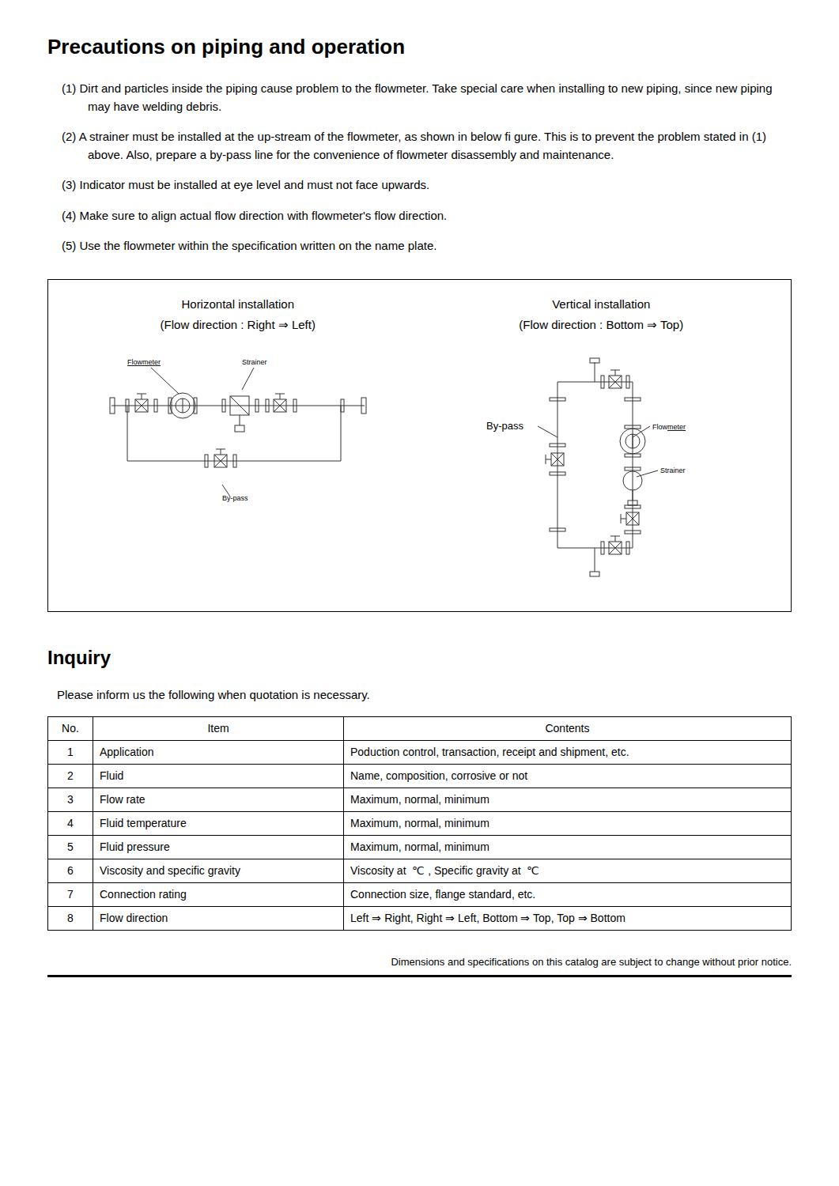Precautions on piping and operation
(1) Dirt and particles inside the piping cause problem to the flowmeter. Take special care when installing to new piping, since new piping may have welding debris.
(2) A strainer must be installed at the up-stream of the flowmeter, as shown in below fi gure. This is to prevent the problem stated in (1) above. Also, prepare a by-pass line for the convenience of flowmeter disassembly and maintenance.
(3) Indicator must be installed at eye level and must not face upwards.
(4) Make sure to align actual flow direction with flowmeter's flow direction.
(5) Use the flowmeter within the specification written on the name plate.
Horizontal installation
(Flow direction : Right ⇒ Left)
Flowmeter Strainer By-pass
Vertical installation
(Flow direction : Bottom ⇒ Top)
By-pass Flowmeter Strainer
Inquiry
Please inform us the following when quotation is necessary.
| No. | Item | Contents |
| --- | --- | --- |
| 1 | Application | Poduction control, transaction, receipt and shipment, etc. |
| 2 | Fluid | Name, composition, corrosive or not |
| 3 | Flow rate | Maximum, normal, minimum |
| 4 | Fluid temperature | Maximum, normal, minimum |
| 5 | Fluid pressure | Maximum, normal, minimum |
| 6 | Viscosity and specific gravity | Viscosity at ℃ , Specific gravity at ℃ |
| 7 | Connection rating | Connection size, flange standard, etc. |
| 8 | Flow direction | Left ⇒ Right, Right ⇒ Left, Bottom ⇒ Top, Top ⇒ Bottom |
Dimensions and specifications on this catalog are subject to change without prior notice.